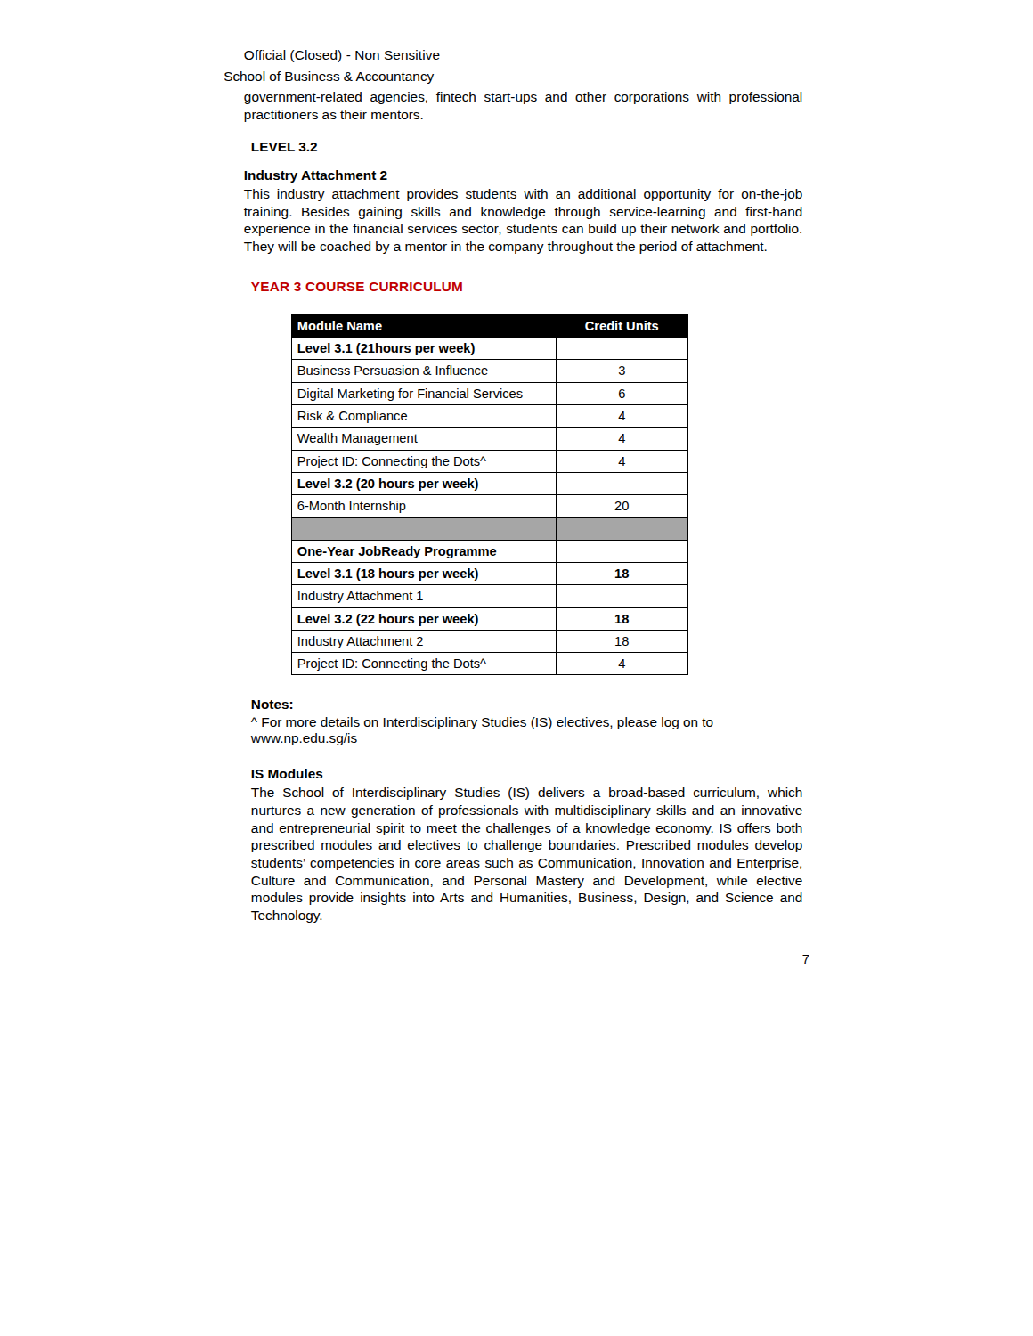Official (Closed) - Non Sensitive
School of Business & Accountancy
government-related agencies, fintech start-ups and other corporations with professional practitioners as their mentors.
LEVEL 3.2
Industry Attachment 2
This industry attachment provides students with an additional opportunity for on-the-job training. Besides gaining skills and knowledge through service-learning and first-hand experience in the financial services sector, students can build up their network and portfolio. They will be coached by a mentor in the company throughout the period of attachment.
YEAR 3 COURSE CURRICULUM
| Module Name | Credit Units |
| --- | --- |
| Level 3.1 (21hours per week) | |
| Business Persuasion & Influence | 3 |
| Digital Marketing for Financial Services | 6 |
| Risk & Compliance | 4 |
| Wealth Management | 4 |
| Project ID: Connecting the Dots^ | 4 |
| Level 3.2 (20 hours per week) | |
| 6-Month Internship | 20 |
| One-Year JobReady Programme | |
| Level 3.1 (18 hours per week) | 18 |
| Industry Attachment 1 | |
| Level 3.2 (22 hours per week) | 18 |
| Industry Attachment 2 | 18 |
| Project ID: Connecting the Dots^ | 4 |
Notes:
^ For more details on Interdisciplinary Studies (IS) electives, please log on to www.np.edu.sg/is
IS Modules
The School of Interdisciplinary Studies (IS) delivers a broad-based curriculum, which nurtures a new generation of professionals with multidisciplinary skills and an innovative and entrepreneurial spirit to meet the challenges of a knowledge economy. IS offers both prescribed modules and electives to challenge boundaries. Prescribed modules develop students’ competencies in core areas such as Communication, Innovation and Enterprise, Culture and Communication, and Personal Mastery and Development, while elective modules provide insights into Arts and Humanities, Business, Design, and Science and Technology.
7